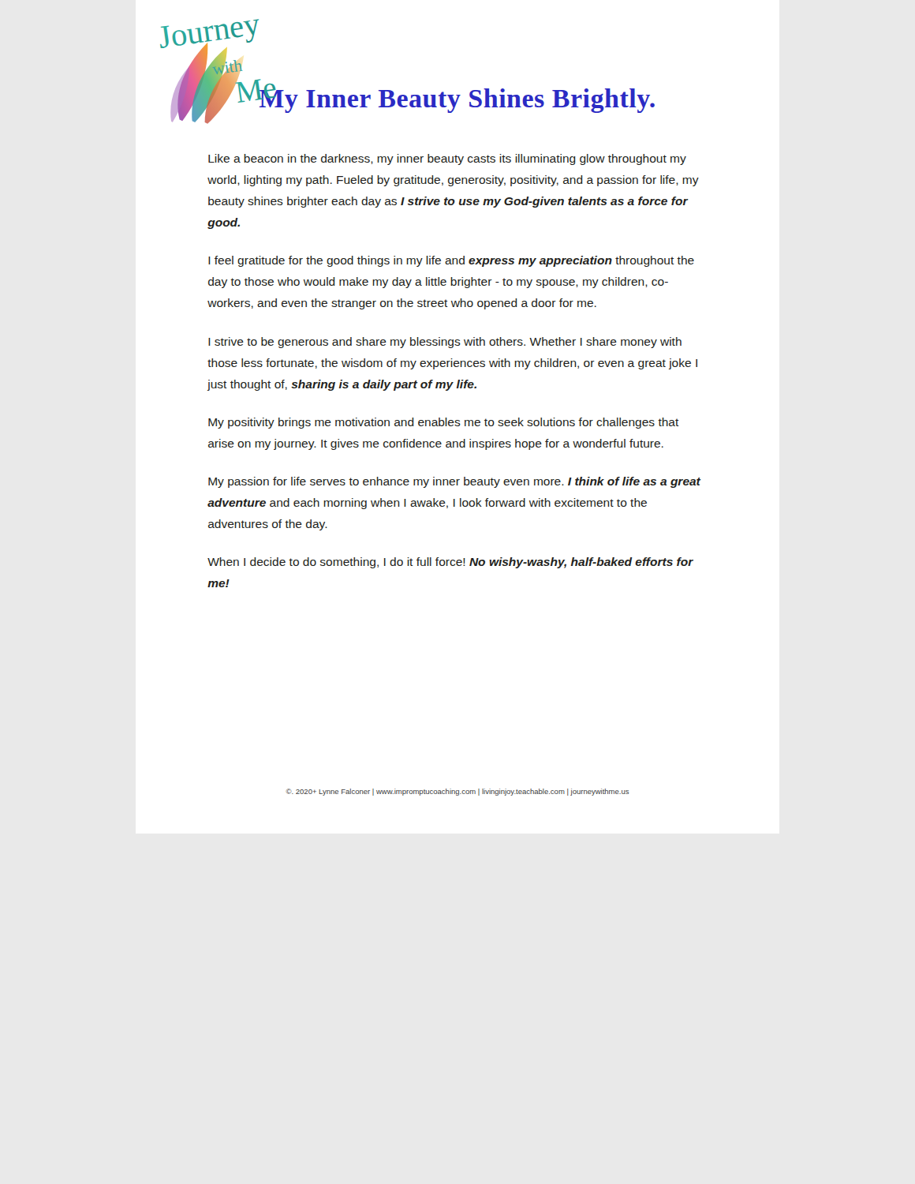Journey with Me
My Inner Beauty Shines Brightly.
Like a beacon in the darkness, my inner beauty casts its illuminating glow throughout my world, lighting my path. Fueled by gratitude, generosity, positivity, and a passion for life, my beauty shines brighter each day as I strive to use my God-given talents as a force for good.
I feel gratitude for the good things in my life and express my appreciation throughout the day to those who would make my day a little brighter - to my spouse, my children, co-workers, and even the stranger on the street who opened a door for me.
I strive to be generous and share my blessings with others. Whether I share money with those less fortunate, the wisdom of my experiences with my children, or even a great joke I just thought of, sharing is a daily part of my life.
My positivity brings me motivation and enables me to seek solutions for challenges that arise on my journey. It gives me confidence and inspires hope for a wonderful future.
My passion for life serves to enhance my inner beauty even more. I think of life as a great adventure and each morning when I awake, I look forward with excitement to the adventures of the day.
When I decide to do something, I do it full force! No wishy-washy, half-baked efforts for me!
©. 2020+ Lynne Falconer | www.impromptucoaching.com | livinginjoy.teachable.com | journeywithme.us